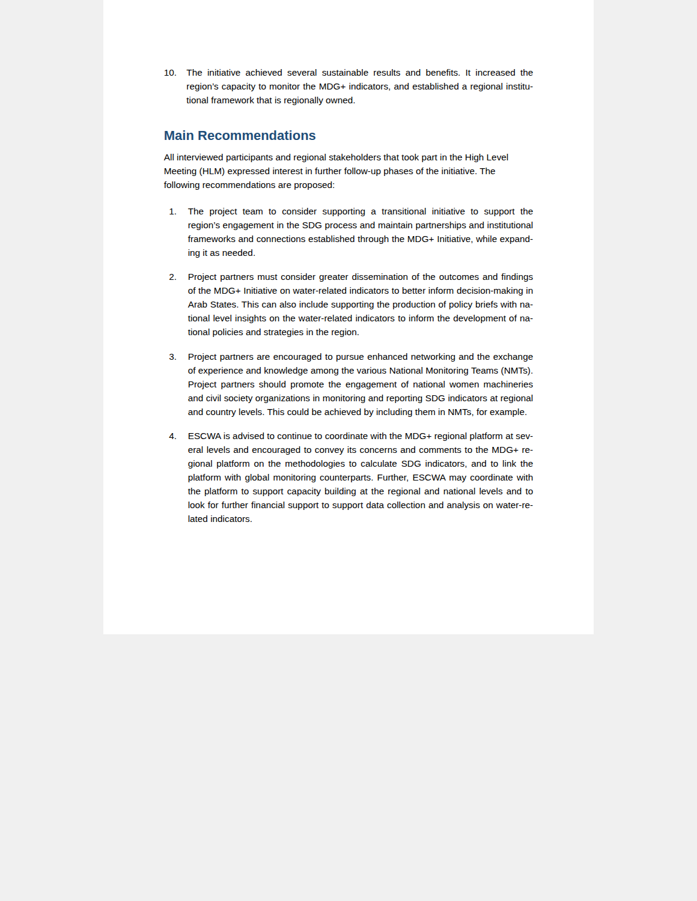10. The initiative achieved several sustainable results and benefits. It increased the region’s capacity to monitor the MDG+ indicators, and established a regional institutional framework that is regionally owned.
Main Recommendations
All interviewed participants and regional stakeholders that took part in the High Level Meeting (HLM) expressed interest in further follow-up phases of the initiative. The following recommendations are proposed:
The project team to consider supporting a transitional initiative to support the region’s engagement in the SDG process and maintain partnerships and institutional frameworks and connections established through the MDG+ Initiative, while expanding it as needed.
Project partners must consider greater dissemination of the outcomes and findings of the MDG+ Initiative on water-related indicators to better inform decision-making in Arab States. This can also include supporting the production of policy briefs with national level insights on the water-related indicators to inform the development of national policies and strategies in the region.
Project partners are encouraged to pursue enhanced networking and the exchange of experience and knowledge among the various National Monitoring Teams (NMTs). Project partners should promote the engagement of national women machineries and civil society organizations in monitoring and reporting SDG indicators at regional and country levels. This could be achieved by including them in NMTs, for example.
ESCWA is advised to continue to coordinate with the MDG+ regional platform at several levels and encouraged to convey its concerns and comments to the MDG+ regional platform on the methodologies to calculate SDG indicators, and to link the platform with global monitoring counterparts. Further, ESCWA may coordinate with the platform to support capacity building at the regional and national levels and to look for further financial support to support data collection and analysis on water-related indicators.